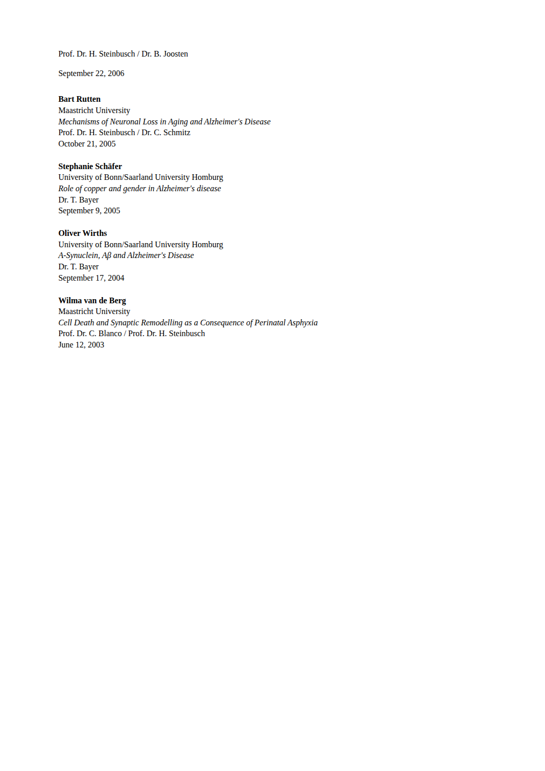Prof. Dr. H. Steinbusch / Dr. B. Joosten
September 22, 2006
Bart Rutten
Maastricht University
Mechanisms of Neuronal Loss in Aging and Alzheimer's Disease
Prof. Dr. H. Steinbusch / Dr. C. Schmitz
October 21, 2005
Stephanie Schäfer
University of Bonn/Saarland University Homburg
Role of copper and gender in Alzheimer's disease
Dr. T. Bayer
September 9, 2005
Oliver Wirths
University of Bonn/Saarland University Homburg
A-Synuclein, Aβ and Alzheimer's Disease
Dr. T. Bayer
September 17, 2004
Wilma van de Berg
Maastricht University
Cell Death and Synaptic Remodelling as a Consequence of Perinatal Asphyxia
Prof. Dr. C. Blanco / Prof. Dr. H. Steinbusch
June 12, 2003